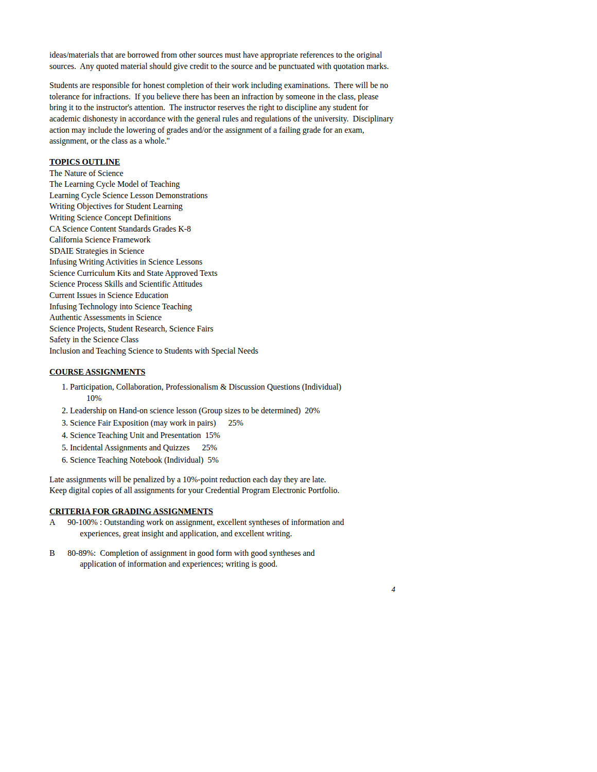ideas/materials that are borrowed from other sources must have appropriate references to the original sources. Any quoted material should give credit to the source and be punctuated with quotation marks.
Students are responsible for honest completion of their work including examinations. There will be no tolerance for infractions. If you believe there has been an infraction by someone in the class, please bring it to the instructor's attention. The instructor reserves the right to discipline any student for academic dishonesty in accordance with the general rules and regulations of the university. Disciplinary action may include the lowering of grades and/or the assignment of a failing grade for an exam, assignment, or the class as a whole."
TOPICS OUTLINE
The Nature of Science
The Learning Cycle Model of Teaching
Learning Cycle Science Lesson Demonstrations
Writing Objectives for Student Learning
Writing Science Concept Definitions
CA Science Content Standards Grades K-8
California Science Framework
SDAIE Strategies in Science
Infusing Writing Activities in Science Lessons
Science Curriculum Kits and State Approved Texts
Science Process Skills and Scientific Attitudes
Current Issues in Science Education
Infusing Technology into Science Teaching
Authentic Assessments in Science
Science Projects, Student Research, Science Fairs
Safety in the Science Class
Inclusion and Teaching Science to Students with Special Needs
COURSE ASSIGNMENTS
Participation, Collaboration, Professionalism & Discussion Questions (Individual) 10%
Leadership on Hand-on science lesson (Group sizes to be determined) 20%
Science Fair Exposition (may work in pairs) 25%
Science Teaching Unit and Presentation 15%
Incidental Assignments and Quizzes 25%
Science Teaching Notebook (Individual) 5%
Late assignments will be penalized by a 10%-point reduction each day they are late.
Keep digital copies of all assignments for your Credential Program Electronic Portfolio.
CRITERIA FOR GRADING ASSIGNMENTS
A
90-100% : Outstanding work on assignment, excellent syntheses of information and experiences, great insight and application, and excellent writing.
B
80-89%: Completion of assignment in good form with good syntheses and application of information and experiences; writing is good.
4